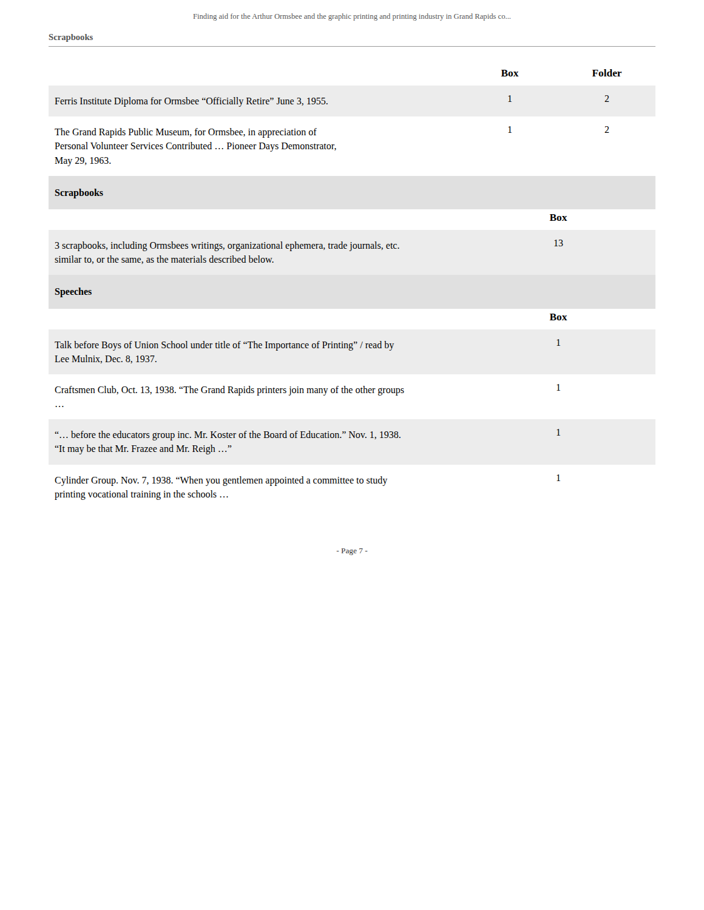Finding aid for the Arthur Ormsbee and the graphic printing and printing industry in Grand Rapids co...
Scrapbooks
| | Box | Folder |
| --- | --- | --- |
| Ferris Institute Diploma for Ormsbee “Officially Retire” June 3, 1955. | 1 | 2 |
| The Grand Rapids Public Museum, for Ormsbee, in appreciation of Personal Volunteer Services Contributed … Pioneer Days Demonstrator, May 29, 1963. | 1 | 2 |
| Scrapbooks |
| | Box |
| 3 scrapbooks, including Ormsbees writings, organizational ephemera, trade journals, etc. similar to, or the same, as the materials described below. | 13 |
| Speeches |
| | Box |
| Talk before Boys of Union School under title of “The Importance of Printing” / read by Lee Mulnix, Dec. 8, 1937. | 1 |
| Craftsmen Club, Oct. 13, 1938. “The Grand Rapids printers join many of the other groups … | 1 |
| “… before the educators group inc. Mr. Koster of the Board of Education.” Nov. 1, 1938. “It may be that Mr. Frazee and Mr. Reigh …” | 1 |
| Cylinder Group. Nov. 7, 1938. “When you gentlemen appointed a committee to study printing vocational training in the schools … | 1 |
- Page 7 -